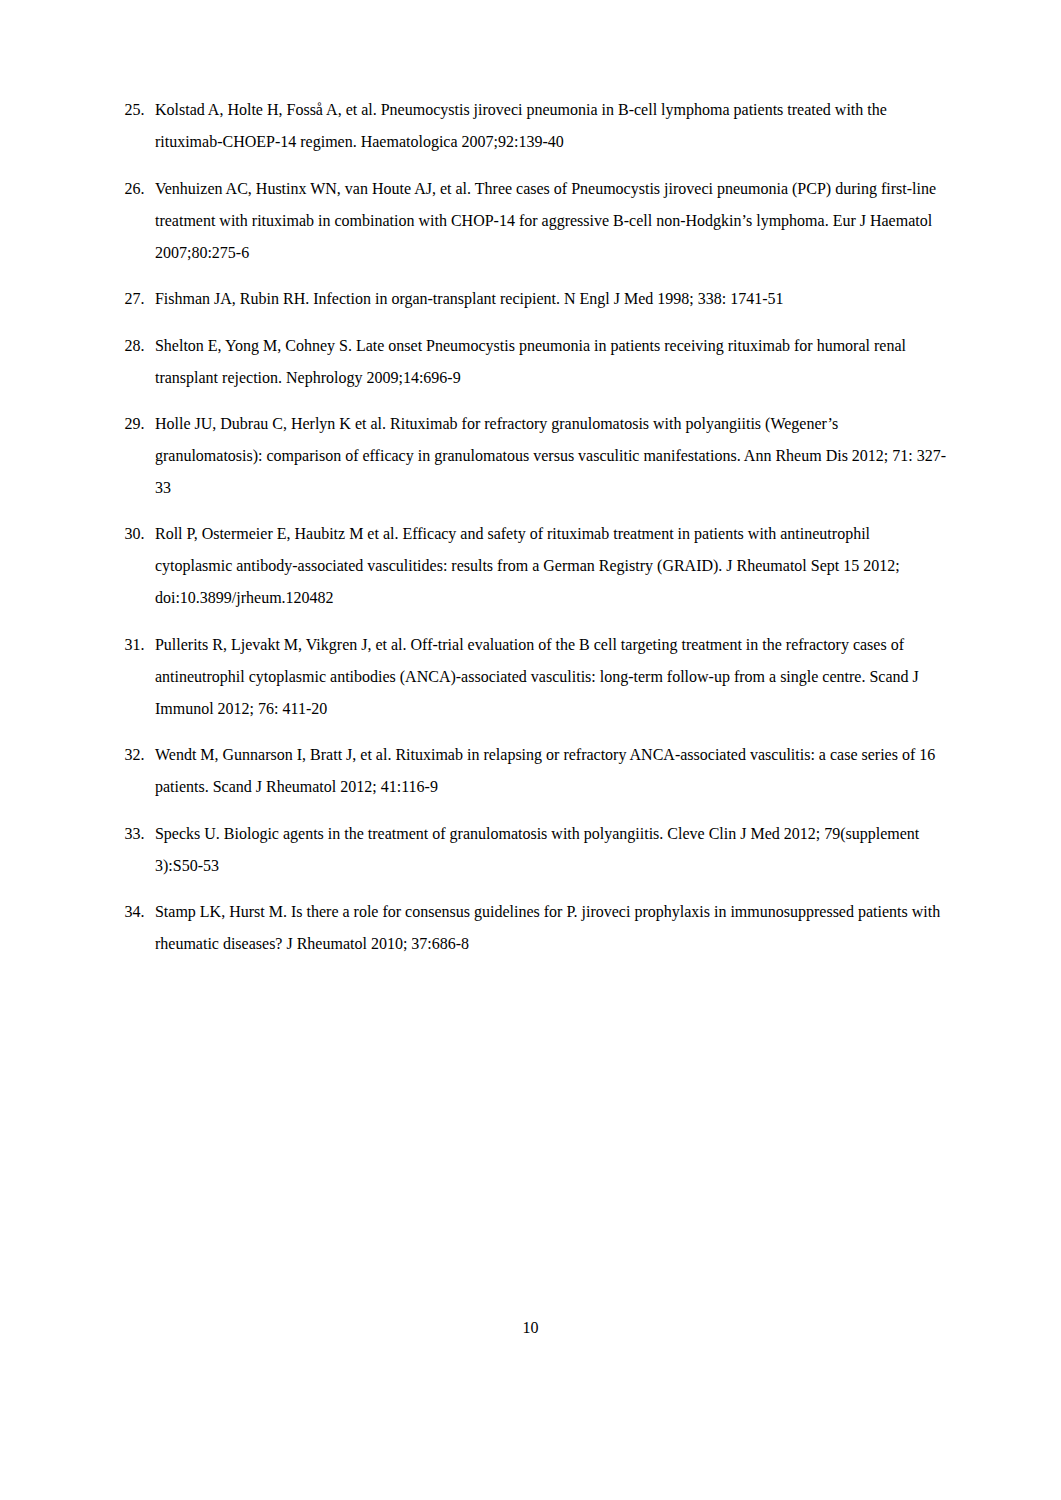Kolstad A, Holte H, Fosså A, et al. Pneumocystis jiroveci pneumonia in B-cell lymphoma patients treated with the rituximab-CHOEP-14 regimen. Haematologica 2007;92:139-40
Venhuizen AC, Hustinx WN, van Houte AJ, et al. Three cases of Pneumocystis jiroveci pneumonia (PCP) during first-line treatment with rituximab in combination with CHOP-14 for aggressive B-cell non-Hodgkin’s lymphoma. Eur J Haematol 2007;80:275-6
Fishman JA, Rubin RH. Infection in organ-transplant recipient. N Engl J Med 1998; 338: 1741-51
Shelton E, Yong M, Cohney S. Late onset Pneumocystis pneumonia in patients receiving rituximab for humoral renal transplant rejection. Nephrology 2009;14:696-9
Holle JU, Dubrau C, Herlyn K et al. Rituximab for refractory granulomatosis with polyangiitis (Wegener’s granulomatosis): comparison of efficacy in granulomatous versus vasculitic manifestations. Ann Rheum Dis 2012; 71: 327-33
Roll P, Ostermeier E, Haubitz M et al. Efficacy and safety of rituximab treatment in patients with antineutrophil cytoplasmic antibody-associated vasculitides: results from a German Registry (GRAID). J Rheumatol Sept 15 2012; doi:10.3899/jrheum.120482
Pullerits R, Ljevakt M, Vikgren J, et al. Off-trial evaluation of the B cell targeting treatment in the refractory cases of antineutrophil cytoplasmic antibodies (ANCA)-associated vasculitis: long-term follow-up from a single centre. Scand J Immunol 2012; 76: 411-20
Wendt M, Gunnarson I, Bratt J, et al. Rituximab in relapsing or refractory ANCA-associated vasculitis: a case series of 16 patients. Scand J Rheumatol 2012; 41:116-9
Specks U. Biologic agents in the treatment of granulomatosis with polyangiitis. Cleve Clin J Med 2012; 79(supplement 3):S50-53
Stamp LK, Hurst M. Is there a role for consensus guidelines for P. jiroveci prophylaxis in immunosuppressed patients with rheumatic diseases? J Rheumatol 2010; 37:686-8
10